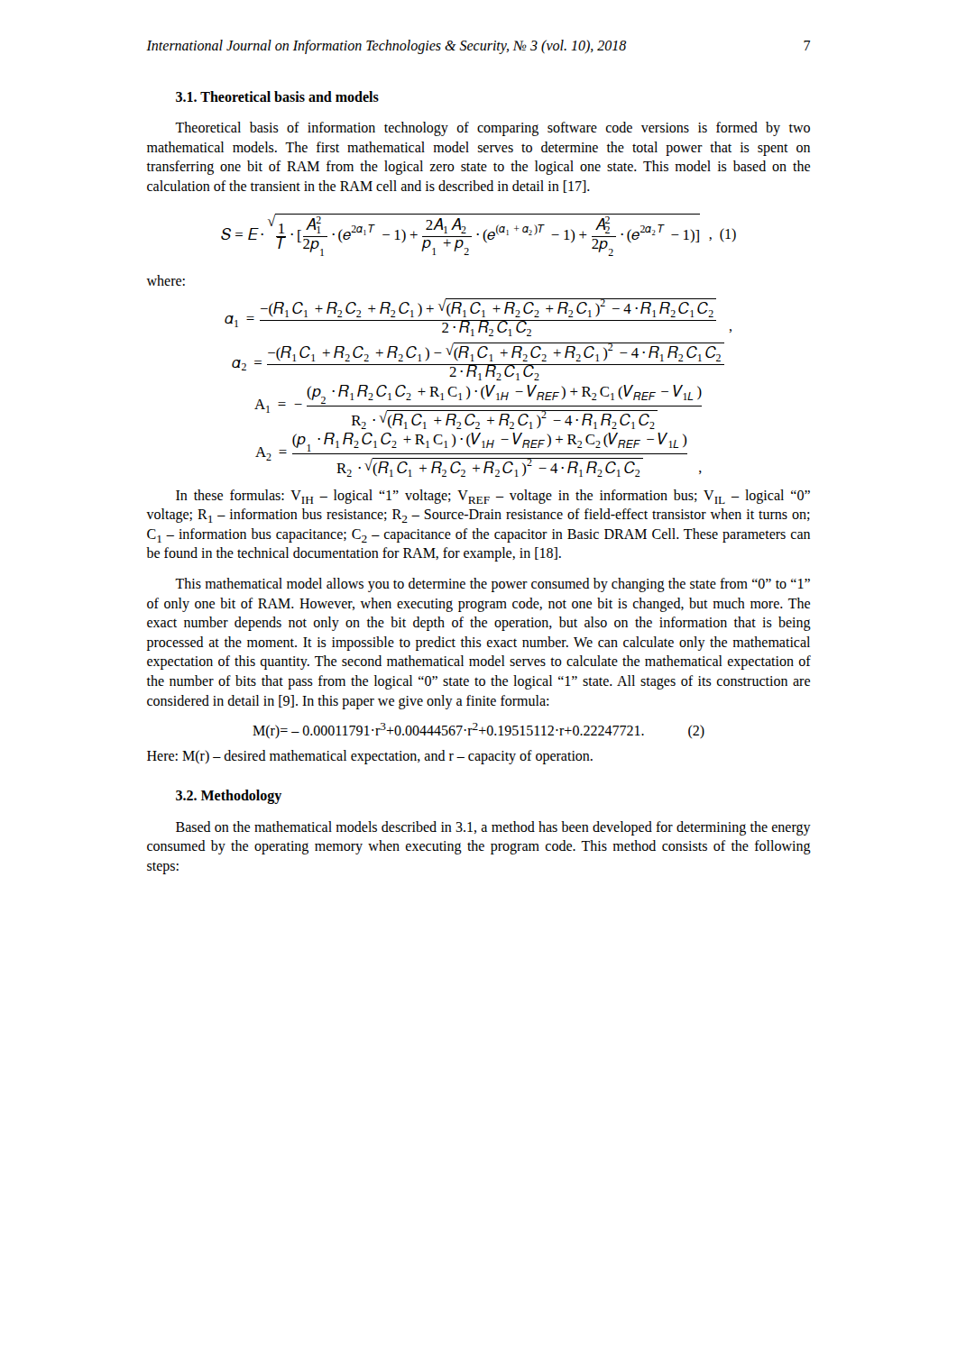International Journal on Information Technologies & Security, № 3 (vol. 10), 2018 7
3.1. Theoretical basis and models
Theoretical basis of information technology of comparing software code versions is formed by two mathematical models. The first mathematical model serves to determine the total power that is spent on transferring one bit of RAM from the logical zero state to the logical one state. This model is based on the calculation of the transient in the RAM cell and is described in detail in [17].
S = E ⋅ 1 T ⋅ [ A12 2p1 ⋅ ( e2α1T − 1 ) + 2A1A2 p1+p2 ⋅ ( e(α1+α2)T − 1 ) + A22 2p2 ⋅ ( e2α2T − 1 ) ] , (1)
where:
α1 = − (R1C1+R2C2+R2C1) + (R1C1+R2C2+R2C1) 2 − 4 ⋅ R1R2C1C2 2⋅R1R2C1C2 ,
α2 = − (R1C1+R2C2+R2C1) − (R1C1+R2C2+R2C1) 2 − 4 ⋅ R1R2C1C2 2⋅R1R2C1C2
A1 = − (p2⋅R1R2C1C2+R1C1) ⋅ (V1H−VREF) + R2C1 (VREF−V1L) R2 ⋅ (R1C1+R2C2+R2C1) 2 − 4 ⋅ R1R2C1C2
A2 = (p1⋅R1R2C1C2+R1C1) ⋅ (V1H−VREF) + R2C2 (VREF−V1L) R2 ⋅ (R1C1+R2C2+R2C1) 2 − 4 ⋅ R1R2C1C2 ,
In these formulas: VIH – logical “1” voltage; VREF – voltage in the information bus; VIL – logical “0” voltage; R1 – information bus resistance; R2 – Source-Drain resistance of field-effect transistor when it turns on; C1 – information bus capacitance; C2 – capacitance of the capacitor in Basic DRAM Cell. These parameters can be found in the technical documentation for RAM, for example, in [18].
This mathematical model allows you to determine the power consumed by changing the state from “0” to “1” of only one bit of RAM. However, when executing program code, not one bit is changed, but much more. The exact number depends not only on the bit depth of the operation, but also on the information that is being processed at the moment. It is impossible to predict this exact number. We can calculate only the mathematical expectation of this quantity. The second mathematical model serves to calculate the mathematical expectation of the number of bits that pass from the logical “0” state to the logical “1” state. All stages of its construction are considered in detail in [9]. In this paper we give only a finite formula:
M(r)= – 0.00011791·r3+0.00444567·r2+0.19515112·r+0.22247721. (2)
Here: M(r) – desired mathematical expectation, and r – capacity of operation.
3.2. Methodology
Based on the mathematical models described in 3.1, a method has been developed for determining the energy consumed by the operating memory when executing the program code. This method consists of the following steps: